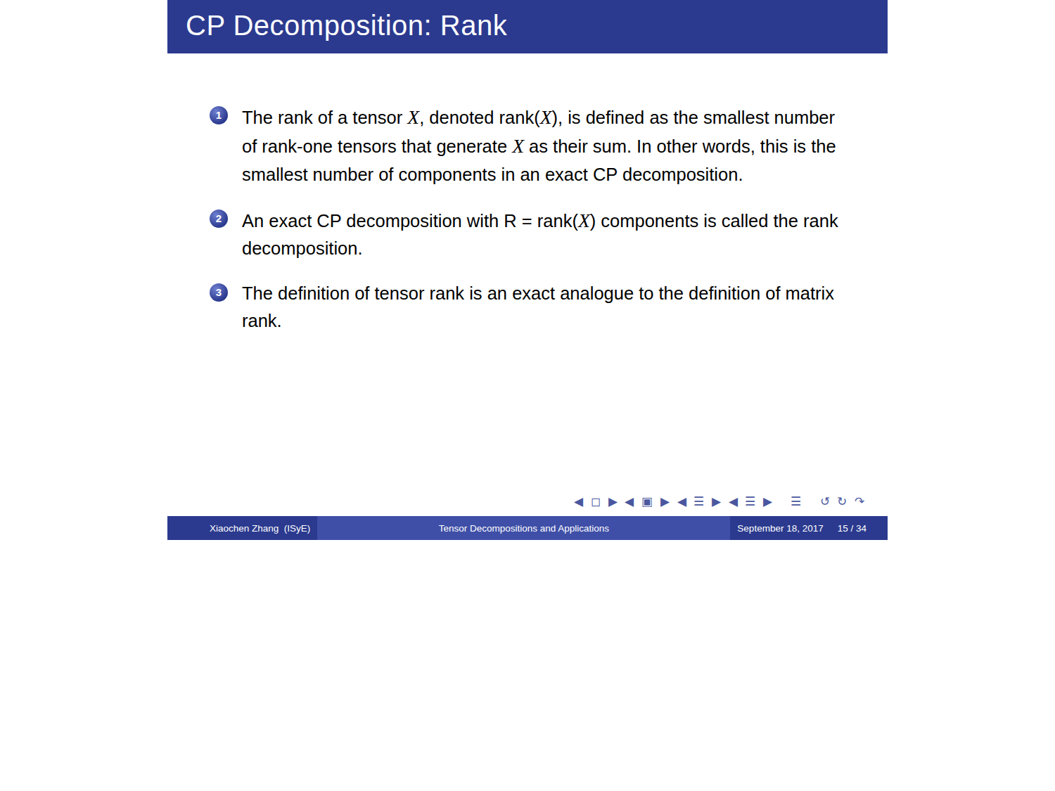CP Decomposition: Rank
1 The rank of a tensor X, denoted rank(X), is defined as the smallest number of rank-one tensors that generate X as their sum. In other words, this is the smallest number of components in an exact CP decomposition.
2 An exact CP decomposition with R = rank(X) components is called the rank decomposition.
3 The definition of tensor rank is an exact analogue to the definition of matrix rank.
◀ ◻ ▶ ◀ ▣ ▶ ◀ ☰ ▶ ◀ ☰ ▶ ☰ ↺ ↻ ↷
Xiaochen Zhang (ISyE)
Tensor Decompositions and Applications
September 18, 2017
15 / 34